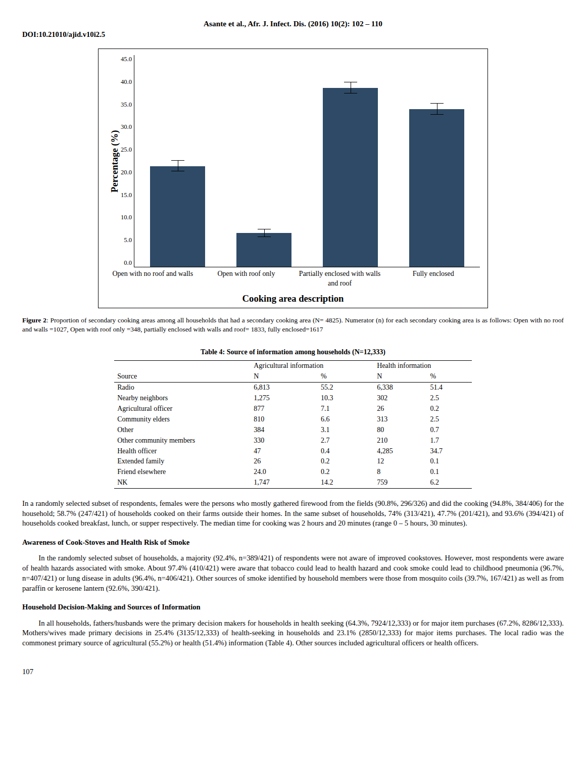Asante et al., Afr. J. Infect. Dis. (2016) 10(2): 102 – 110
DOI:10.21010/ajid.v10i2.5
Percentage (%)
45.0
40.0
35.0
30.0
25.0
20.0
15.0
10.0
5.0
0.0
Open with no roof and walls
Open with roof only
Partially enclosed with walls and roof
Fully enclosed
Cooking area description
Figure 2: Proportion of secondary cooking areas among all households that had a secondary cooking area (N= 4825). Numerator (n) for each secondary cooking area is as follows: Open with no roof and walls =1027, Open with roof only =348, partially enclosed with walls and roof= 1833, fully enclosed=1617
Table 4: Source of information among households (N=12,333)
| | Agricultural information | Health information |
| --- | --- | --- |
| Source | N | % | N | % |
| Radio | 6,813 | 55.2 | 6,338 | 51.4 |
| Nearby neighbors | 1,275 | 10.3 | 302 | 2.5 |
| Agricultural officer | 877 | 7.1 | 26 | 0.2 |
| Community elders | 810 | 6.6 | 313 | 2.5 |
| Other | 384 | 3.1 | 80 | 0.7 |
| Other community members | 330 | 2.7 | 210 | 1.7 |
| Health officer | 47 | 0.4 | 4,285 | 34.7 |
| Extended family | 26 | 0.2 | 12 | 0.1 |
| Friend elsewhere | 24.0 | 0.2 | 8 | 0.1 |
| NK | 1,747 | 14.2 | 759 | 6.2 |
In a randomly selected subset of respondents, females were the persons who mostly gathered firewood from the fields (90.8%, 296/326) and did the cooking (94.8%, 384/406) for the household; 58.7% (247/421) of households cooked on their farms outside their homes. In the same subset of households, 74% (313/421), 47.7% (201/421), and 93.6% (394/421) of households cooked breakfast, lunch, or supper respectively. The median time for cooking was 2 hours and 20 minutes (range 0 – 5 hours, 30 minutes).
Awareness of Cook-Stoves and Health Risk of Smoke
In the randomly selected subset of households, a majority (92.4%, n=389/421) of respondents were not aware of improved cookstoves. However, most respondents were aware of health hazards associated with smoke. About 97.4% (410/421) were aware that tobacco could lead to health hazard and cook smoke could lead to childhood pneumonia (96.7%, n=407/421) or lung disease in adults (96.4%, n=406/421). Other sources of smoke identified by household members were those from mosquito coils (39.7%, 167/421) as well as from paraffin or kerosene lantern (92.6%, 390/421).
Household Decision-Making and Sources of Information
In all households, fathers/husbands were the primary decision makers for households in health seeking (64.3%, 7924/12,333) or for major item purchases (67.2%, 8286/12,333). Mothers/wives made primary decisions in 25.4% (3135/12,333) of health-seeking in households and 23.1% (2850/12,333) for major items purchases. The local radio was the commonest primary source of agricultural (55.2%) or health (51.4%) information (Table 4). Other sources included agricultural officers or health officers.
107